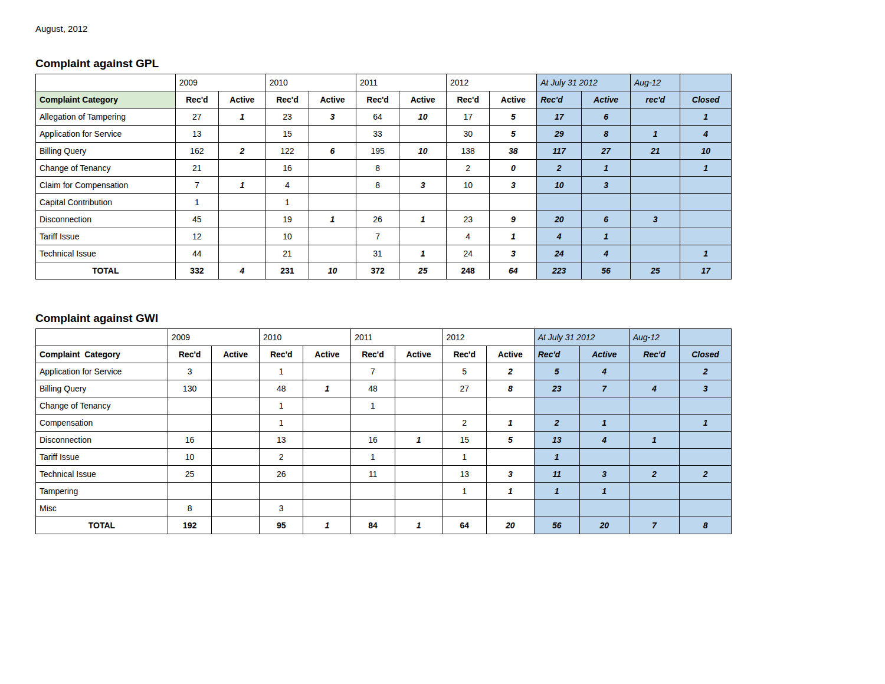August, 2012
Complaint against GPL
| | 2009 | 2010 | 2011 | 2012 | At July 31 2012 | Aug-12 | |
| --- | --- | --- | --- | --- | --- | --- | --- |
| Complaint Category | Rec'd | Active | Rec'd | Active | Rec'd | Active | Rec'd | Active | Rec'd | Active | rec'd | Closed |
| Allegation of Tampering | 27 | 1 | 23 | 3 | 64 | 10 | 17 | 5 | 17 | 6 | | 1 |
| Application for Service | 13 | | 15 | | 33 | | 30 | 5 | 29 | 8 | 1 | 4 |
| Billing Query | 162 | 2 | 122 | 6 | 195 | 10 | 138 | 38 | 117 | 27 | 21 | 10 |
| Change of Tenancy | 21 | | 16 | | 8 | | 2 | 0 | 2 | 1 | | 1 |
| Claim for Compensation | 7 | 1 | 4 | | 8 | 3 | 10 | 3 | 10 | 3 | | |
| Capital Contribution | 1 | | 1 | | | | | | | | | |
| Disconnection | 45 | | 19 | 1 | 26 | 1 | 23 | 9 | 20 | 6 | 3 | |
| Tariff Issue | 12 | | 10 | | 7 | | 4 | 1 | 4 | 1 | | |
| Technical Issue | 44 | | 21 | | 31 | 1 | 24 | 3 | 24 | 4 | | 1 |
| TOTAL | 332 | 4 | 231 | 10 | 372 | 25 | 248 | 64 | 223 | 56 | 25 | 17 |
Complaint against GWI
| | 2009 | 2010 | 2011 | 2012 | At July 31 2012 | Aug-12 | |
| --- | --- | --- | --- | --- | --- | --- | --- |
| Complaint Category | Rec'd | Active | Rec'd | Active | Rec'd | Active | Rec'd | Active | Rec'd | Active | Rec'd | Closed |
| Application for Service | 3 | | 1 | | 7 | | 5 | 2 | 5 | 4 | | 2 |
| Billing Query | 130 | | 48 | 1 | 48 | | 27 | 8 | 23 | 7 | 4 | 3 |
| Change of Tenancy | | | 1 | | 1 | | | | | | | |
| Compensation | | | 1 | | | | 2 | 1 | 2 | 1 | | 1 |
| Disconnection | 16 | | 13 | | 16 | 1 | 15 | 5 | 13 | 4 | 1 | |
| Tariff Issue | 10 | | 2 | | 1 | | 1 | | 1 | | | |
| Technical Issue | 25 | | 26 | | 11 | | 13 | 3 | 11 | 3 | 2 | 2 |
| Tampering | | | | | | | 1 | 1 | 1 | 1 | | |
| Misc | 8 | | 3 | | | | | | | | | |
| TOTAL | 192 | | 95 | 1 | 84 | 1 | 64 | 20 | 56 | 20 | 7 | 8 |